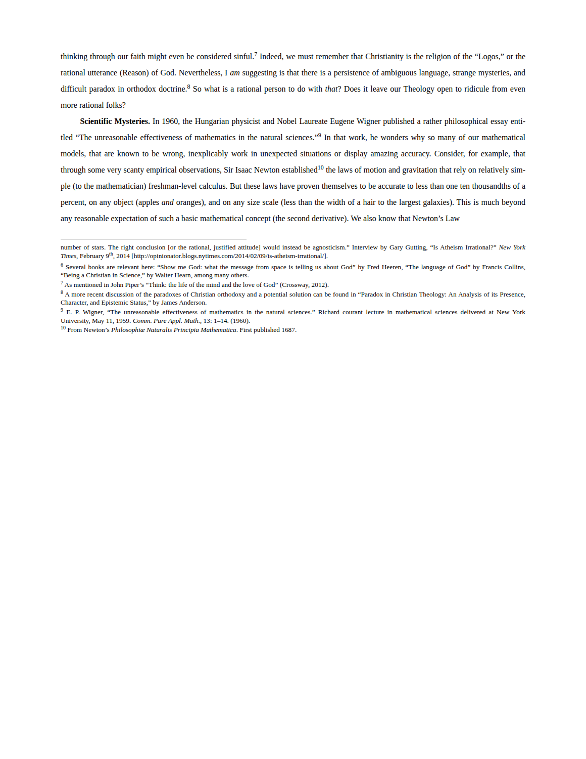thinking through our faith might even be considered sinful.7 Indeed, we must remember that Christianity is the religion of the “Logos,” or the rational utterance (Reason) of God. Nevertheless, I am suggesting is that there is a persistence of ambiguous language, strange mysteries, and difficult paradox in orthodox doctrine.8 So what is a rational person to do with that? Does it leave our Theology open to ridicule from even more rational folks?
Scientific Mysteries. In 1960, the Hungarian physicist and Nobel Laureate Eugene Wigner published a rather philosophical essay entitled “The unreasonable effectiveness of mathematics in the natural sciences.”9 In that work, he wonders why so many of our mathematical models, that are known to be wrong, inexplicably work in unexpected situations or display amazing accuracy. Consider, for example, that through some very scanty empirical observations, Sir Isaac Newton established10 the laws of motion and gravitation that rely on relatively simple (to the mathematician) freshman-level calculus. But these laws have proven themselves to be accurate to less than one ten thousandths of a percent, on any object (apples and oranges), and on any size scale (less than the width of a hair to the largest galaxies). This is much beyond any reasonable expectation of such a basic mathematical concept (the second derivative). We also know that Newton’s Law
number of stars. The right conclusion [or the rational, justified attitude] would instead be agnosticism.” Interview by Gary Gutting, “Is Atheism Irrational?” New York Times, February 9th, 2014 [http://opinionator.blogs.nytimes.com/2014/02/09/is-atheism-irrational/].
6 Several books are relevant here: “Show me God: what the message from space is telling us about God” by Fred Heeren, “The language of God” by Francis Collins, “Being a Christian in Science,” by Walter Hearn, among many others.
7 As mentioned in John Piper’s “Think: the life of the mind and the love of God” (Crossway, 2012).
8 A more recent discussion of the paradoxes of Christian orthodoxy and a potential solution can be found in “Paradox in Christian Theology: An Analysis of its Presence, Character, and Epistemic Status,” by James Anderson.
9 E. P. Wigner, “The unreasonable effectiveness of mathematics in the natural sciences.” Richard courant lecture in mathematical sciences delivered at New York University, May 11, 1959. Comm. Pure Appl. Math., 13: 1–14. (1960).
10 From Newton’s Philosophiæ Naturalis Principia Mathematica. First published 1687.